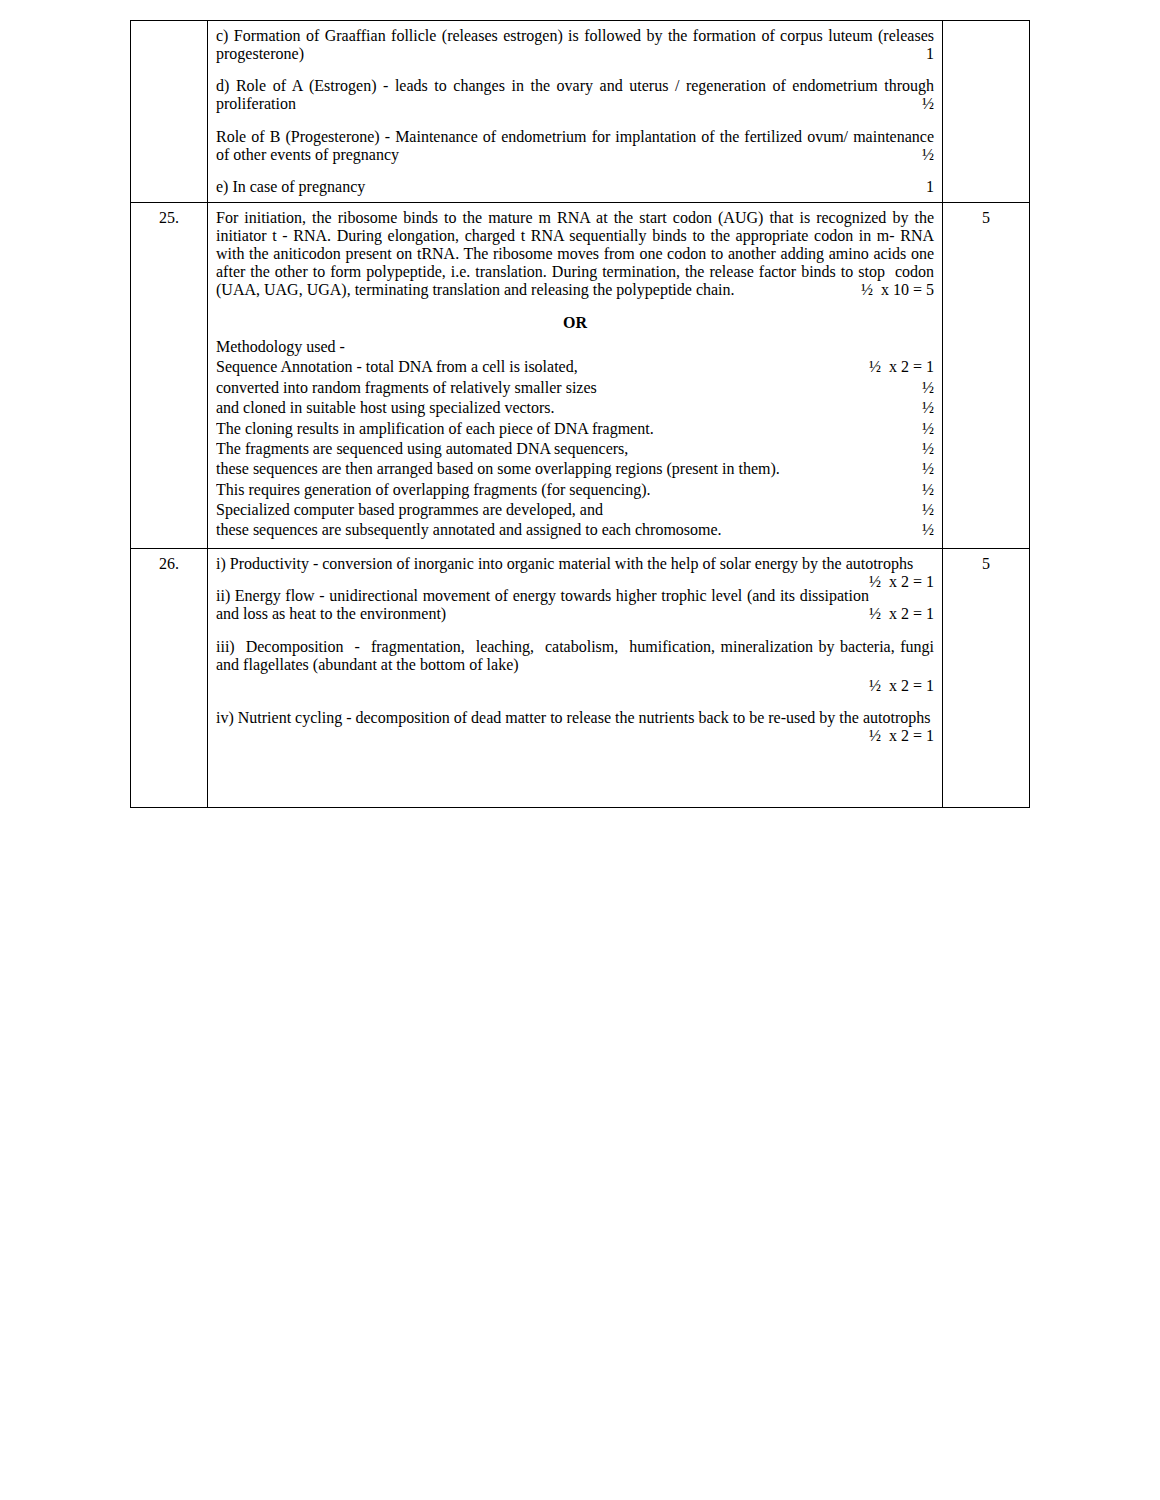| | c) Formation of Graaffian follicle (releases estrogen) is followed by the formation of corpus luteum (releases progesterone) 1 d) Role of A (Estrogen) - leads to changes in the ovary and uterus / regeneration of endometrium through proliferation ½ Role of B (Progesterone) - Maintenance of endometrium for implantation of the fertilized ovum/ maintenance of other events of pregnancy ½ e) In case of pregnancy 1 | |
| 25. | For initiation, the ribosome binds to the mature m RNA at the start codon (AUG) that is recognized by the initiator t - RNA. During elongation, charged t RNA sequentially binds to the appropriate codon in m- RNA with the aniticodon present on tRNA. The ribosome moves from one codon to another adding amino acids one after the other to form polypeptide, i.e. translation. During termination, the release factor binds to stop codon (UAA, UAG, UGA), terminating translation and releasing the polypeptide chain. ½ x 10 = 5 OR Methodology used - Sequence Annotation - total DNA from a cell is isolated, ½ x 2 = 1 converted into random fragments of relatively smaller sizes ½ and cloned in suitable host using specialized vectors. ½ The cloning results in amplification of each piece of DNA fragment. ½ The fragments are sequenced using automated DNA sequencers, ½ these sequences are then arranged based on some overlapping regions (present in them). ½ This requires generation of overlapping fragments (for sequencing). ½ Specialized computer based programmes are developed, and ½ these sequences are subsequently annotated and assigned to each chromosome. ½ | 5 |
| 26. | i) Productivity - conversion of inorganic into organic material with the help of solar energy by the autotrophs ½ x 2 = 1 ii) Energy flow - unidirectional movement of energy towards higher trophic level (and its dissipation and loss as heat to the environment) ½ x 2 = 1 iii) Decomposition - fragmentation, leaching, catabolism, humification, mineralization by bacteria, fungi and flagellates (abundant at the bottom of lake) ½ x 2 = 1 iv) Nutrient cycling - decomposition of dead matter to release the nutrients back to be re-used by the autotrophs ½ x 2 = 1 | 5 |